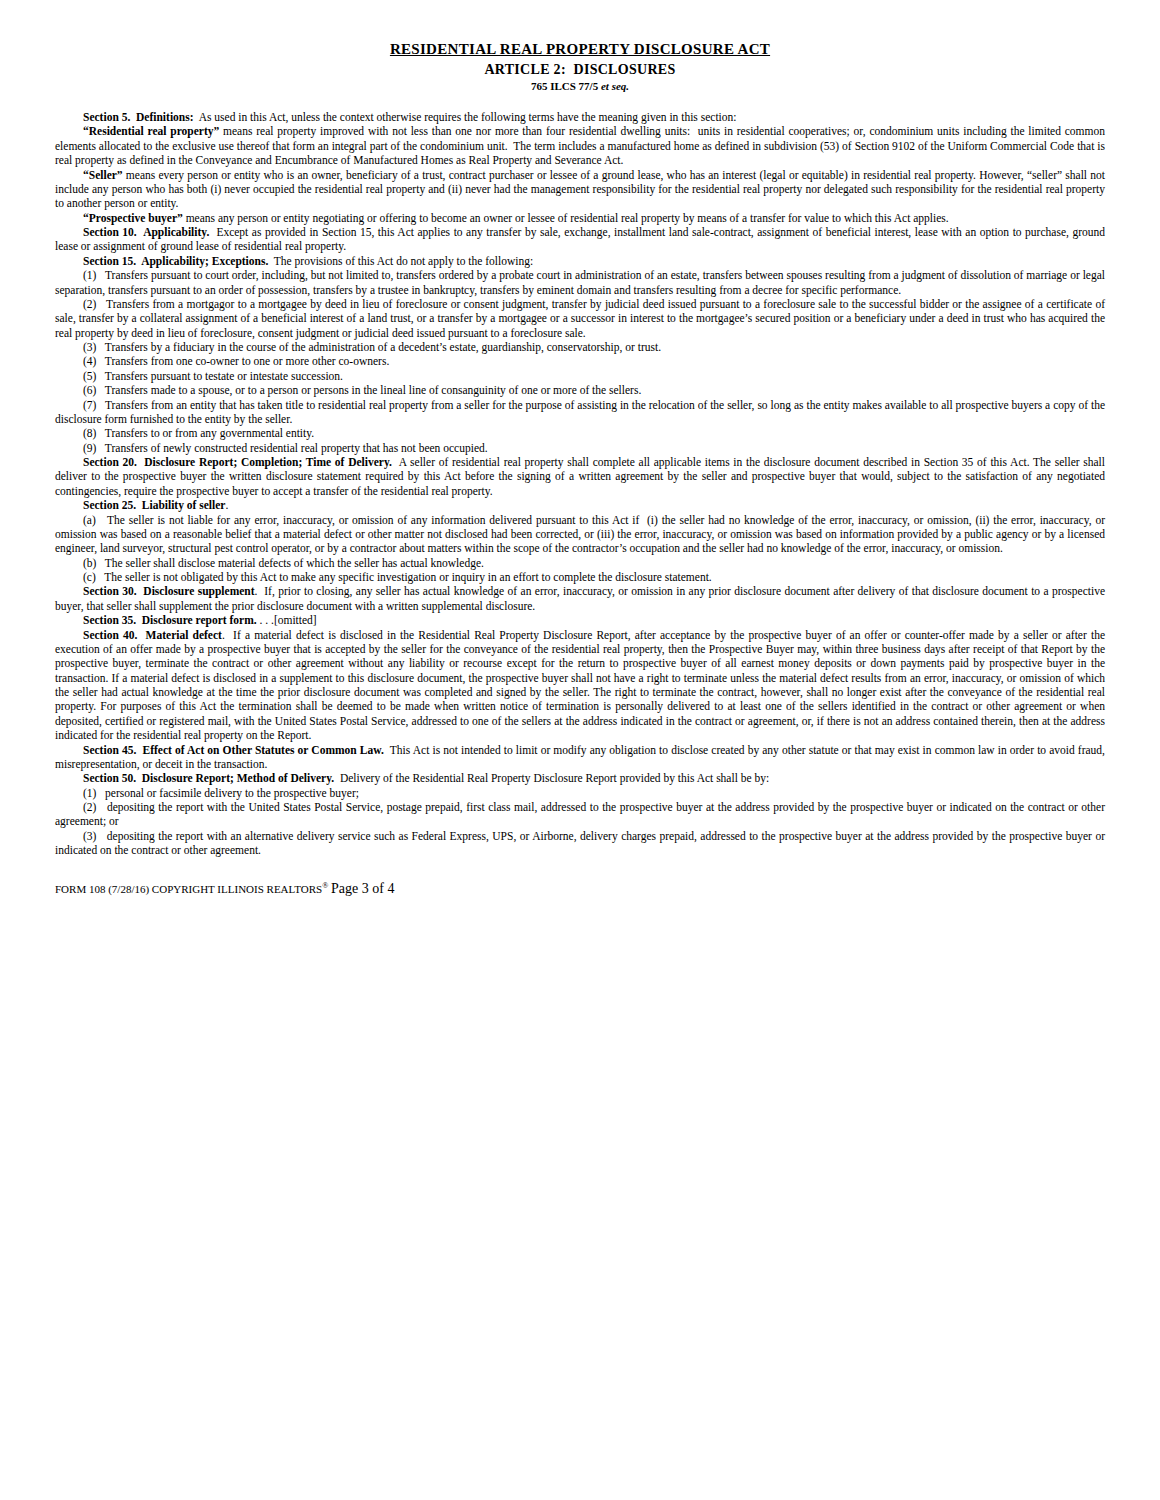RESIDENTIAL REAL PROPERTY DISCLOSURE ACT
ARTICLE 2: DISCLOSURES
765 ILCS 77/5 et seq.
Section 5. Definitions: As used in this Act, unless the context otherwise requires the following terms have the meaning given in this section:
“Residential real property” means real property improved with not less than one nor more than four residential dwelling units: units in residential cooperatives; or, condominium units including the limited common elements allocated to the exclusive use thereof that form an integral part of the condominium unit. The term includes a manufactured home as defined in subdivision (53) of Section 9102 of the Uniform Commercial Code that is real property as defined in the Conveyance and Encumbrance of Manufactured Homes as Real Property and Severance Act.
“Seller” means every person or entity who is an owner, beneficiary of a trust, contract purchaser or lessee of a ground lease, who has an interest (legal or equitable) in residential real property. However, “seller” shall not include any person who has both (i) never occupied the residential real property and (ii) never had the management responsibility for the residential real property nor delegated such responsibility for the residential real property to another person or entity.
“Prospective buyer” means any person or entity negotiating or offering to become an owner or lessee of residential real property by means of a transfer for value to which this Act applies.
Section 10. Applicability. Except as provided in Section 15, this Act applies to any transfer by sale, exchange, installment land sale-contract, assignment of beneficial interest, lease with an option to purchase, ground lease or assignment of ground lease of residential real property.
Section 15. Applicability; Exceptions. The provisions of this Act do not apply to the following:
(1) Transfers pursuant to court order, including, but not limited to, transfers ordered by a probate court in administration of an estate, transfers between spouses resulting from a judgment of dissolution of marriage or legal separation, transfers pursuant to an order of possession, transfers by a trustee in bankruptcy, transfers by eminent domain and transfers resulting from a decree for specific performance.
(2) Transfers from a mortgagor to a mortgagee by deed in lieu of foreclosure or consent judgment, transfer by judicial deed issued pursuant to a foreclosure sale to the successful bidder or the assignee of a certificate of sale, transfer by a collateral assignment of a beneficial interest of a land trust, or a transfer by a mortgagee or a successor in interest to the mortgagee’s secured position or a beneficiary under a deed in trust who has acquired the real property by deed in lieu of foreclosure, consent judgment or judicial deed issued pursuant to a foreclosure sale.
(3) Transfers by a fiduciary in the course of the administration of a decedent’s estate, guardianship, conservatorship, or trust.
(4) Transfers from one co-owner to one or more other co-owners.
(5) Transfers pursuant to testate or intestate succession.
(6) Transfers made to a spouse, or to a person or persons in the lineal line of consanguinity of one or more of the sellers.
(7) Transfers from an entity that has taken title to residential real property from a seller for the purpose of assisting in the relocation of the seller, so long as the entity makes available to all prospective buyers a copy of the disclosure form furnished to the entity by the seller.
(8) Transfers to or from any governmental entity.
(9) Transfers of newly constructed residential real property that has not been occupied.
Section 20. Disclosure Report; Completion; Time of Delivery. A seller of residential real property shall complete all applicable items in the disclosure document described in Section 35 of this Act. The seller shall deliver to the prospective buyer the written disclosure statement required by this Act before the signing of a written agreement by the seller and prospective buyer that would, subject to the satisfaction of any negotiated contingencies, require the prospective buyer to accept a transfer of the residential real property.
Section 25. Liability of seller.
(a) The seller is not liable for any error, inaccuracy, or omission of any information delivered pursuant to this Act if (i) the seller had no knowledge of the error, inaccuracy, or omission, (ii) the error, inaccuracy, or omission was based on a reasonable belief that a material defect or other matter not disclosed had been corrected, or (iii) the error, inaccuracy, or omission was based on information provided by a public agency or by a licensed engineer, land surveyor, structural pest control operator, or by a contractor about matters within the scope of the contractor’s occupation and the seller had no knowledge of the error, inaccuracy, or omission.
(b) The seller shall disclose material defects of which the seller has actual knowledge.
(c) The seller is not obligated by this Act to make any specific investigation or inquiry in an effort to complete the disclosure statement.
Section 30. Disclosure supplement. If, prior to closing, any seller has actual knowledge of an error, inaccuracy, or omission in any prior disclosure document after delivery of that disclosure document to a prospective buyer, that seller shall supplement the prior disclosure document with a written supplemental disclosure.
Section 35. Disclosure report form. . . .[omitted]
Section 40. Material defect. If a material defect is disclosed in the Residential Real Property Disclosure Report, after acceptance by the prospective buyer of an offer or counter-offer made by a seller or after the execution of an offer made by a prospective buyer that is accepted by the seller for the conveyance of the residential real property, then the Prospective Buyer may, within three business days after receipt of that Report by the prospective buyer, terminate the contract or other agreement without any liability or recourse except for the return to prospective buyer of all earnest money deposits or down payments paid by prospective buyer in the transaction. If a material defect is disclosed in a supplement to this disclosure document, the prospective buyer shall not have a right to terminate unless the material defect results from an error, inaccuracy, or omission of which the seller had actual knowledge at the time the prior disclosure document was completed and signed by the seller. The right to terminate the contract, however, shall no longer exist after the conveyance of the residential real property. For purposes of this Act the termination shall be deemed to be made when written notice of termination is personally delivered to at least one of the sellers identified in the contract or other agreement or when deposited, certified or registered mail, with the United States Postal Service, addressed to one of the sellers at the address indicated in the contract or agreement, or, if there is not an address contained therein, then at the address indicated for the residential real property on the Report.
Section 45. Effect of Act on Other Statutes or Common Law. This Act is not intended to limit or modify any obligation to disclose created by any other statute or that may exist in common law in order to avoid fraud, misrepresentation, or deceit in the transaction.
Section 50. Disclosure Report; Method of Delivery. Delivery of the Residential Real Property Disclosure Report provided by this Act shall be by:
(1) personal or facsimile delivery to the prospective buyer;
(2) depositing the report with the United States Postal Service, postage prepaid, first class mail, addressed to the prospective buyer at the address provided by the prospective buyer or indicated on the contract or other agreement; or
(3) depositing the report with an alternative delivery service such as Federal Express, UPS, or Airborne, delivery charges prepaid, addressed to the prospective buyer at the address provided by the prospective buyer or indicated on the contract or other agreement.
FORM 108 (7/28/16) COPYRIGHT ILLINOIS REALTORS® Page 3 of 4